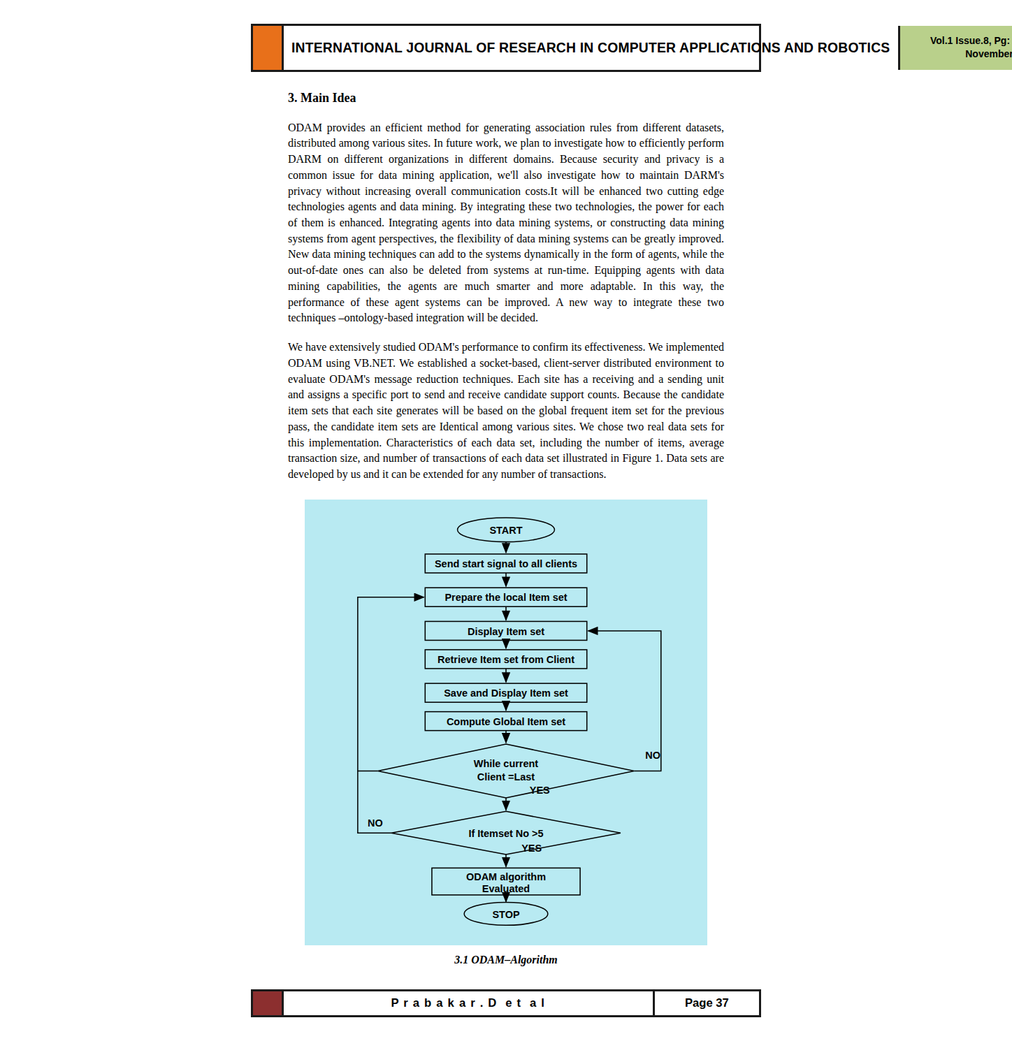INTERNATIONAL JOURNAL OF RESEARCH IN COMPUTER APPLICATIONS AND ROBOTICS
Vol.1 Issue.8, Pg: 34-41 November 2013
3. Main Idea
ODAM provides an efficient method for generating association rules from different datasets, distributed among various sites. In future work, we plan to investigate how to efficiently perform DARM on different organizations in different domains. Because security and privacy is a common issue for data mining application, we'll also investigate how to maintain DARM's privacy without increasing overall communication costs.It will be enhanced two cutting edge technologies agents and data mining. By integrating these two technologies, the power for each of them is enhanced. Integrating agents into data mining systems, or constructing data mining systems from agent perspectives, the flexibility of data mining systems can be greatly improved. New data mining techniques can add to the systems dynamically in the form of agents, while the out-of-date ones can also be deleted from systems at run-time. Equipping agents with data mining capabilities, the agents are much smarter and more adaptable. In this way, the performance of these agent systems can be improved. A new way to integrate these two techniques –ontology-based integration will be decided.
We have extensively studied ODAM's performance to confirm its effectiveness. We implemented ODAM using VB.NET. We established a socket-based, client-server distributed environment to evaluate ODAM's message reduction techniques. Each site has a receiving and a sending unit and assigns a specific port to send and receive candidate support counts. Because the candidate item sets that each site generates will be based on the global frequent item set for the previous pass, the candidate item sets are Identical among various sites. We chose two real data sets for this implementation. Characteristics of each data set, including the number of items, average transaction size, and number of transactions of each data set illustrated in Figure 1. Data sets are developed by us and it can be extended for any number of transactions.
START Send start signal to all clients Prepare the local Item set Display Item set Retrieve Item set from Client Save and Display Item set Compute Global Item set While current Client =Last If Itemset No >5 ODAM algorithm Evaluated STOP NO NO YES YES
3.1 ODAM–Algorithm
P r a b a k a r . D e t a l
Page 37